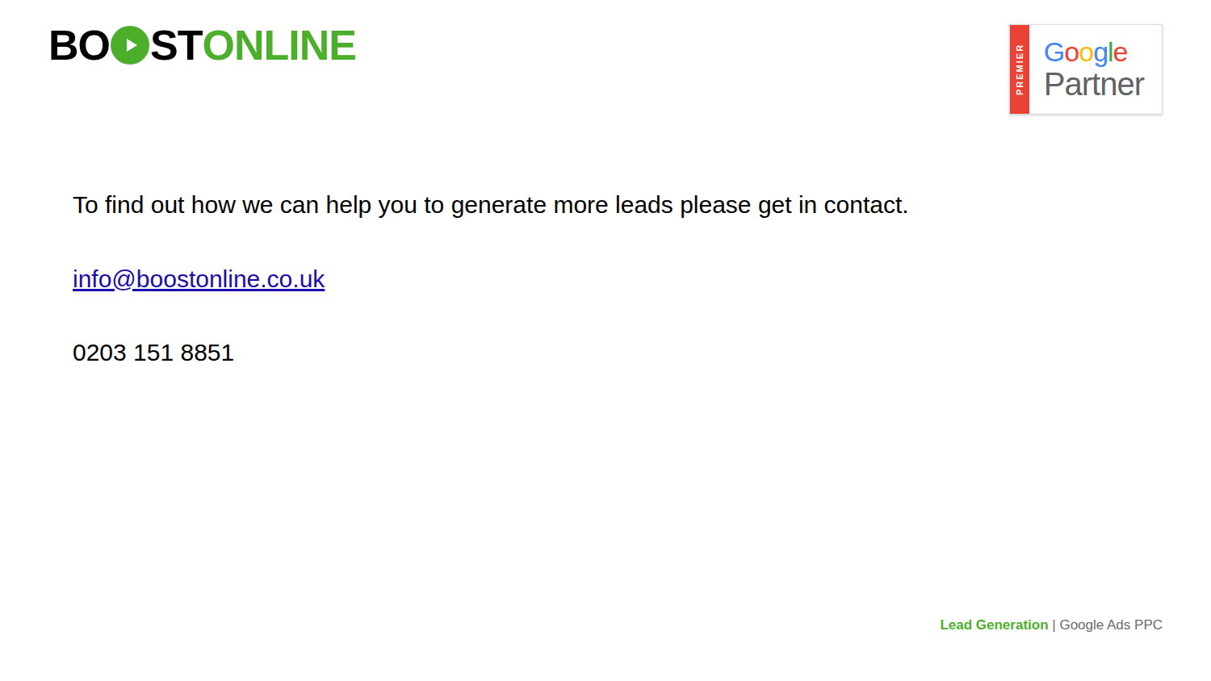BO ST ONLINE
PREMIER
Google
Partner
To find out how we can help you to generate more leads please get in contact.
info@boostonline.co.uk
0203 151 8851
Lead Generation | Google Ads PPC